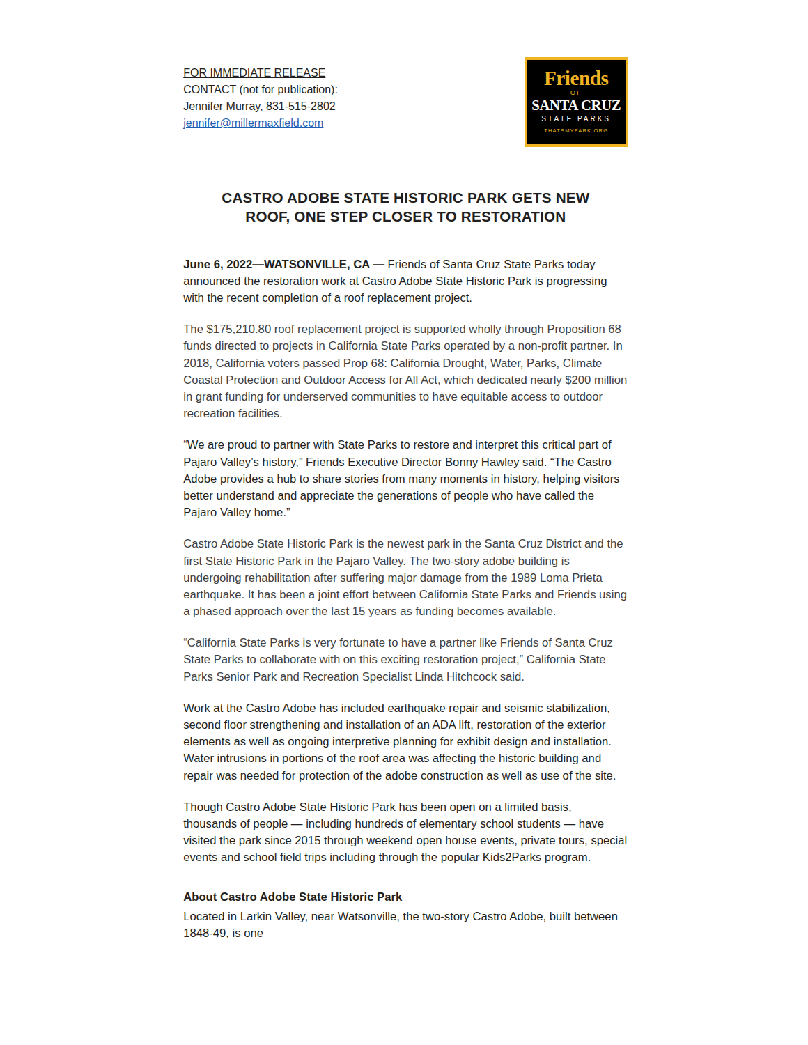FOR IMMEDIATE RELEASE
CONTACT (not for publication):
Jennifer Murray, 831-515-2802
jennifer@millermaxfield.com
Friends
OF
SANTA CRUZ
STATE PARKS
THATSMYPARK.ORG
CASTRO ADOBE STATE HISTORIC PARK GETS NEW ROOF, ONE STEP CLOSER TO RESTORATION
June 6, 2022—WATSONVILLE, CA — Friends of Santa Cruz State Parks today announced the restoration work at Castro Adobe State Historic Park is progressing with the recent completion of a roof replacement project.
The $175,210.80 roof replacement project is supported wholly through Proposition 68 funds directed to projects in California State Parks operated by a non-profit partner. In 2018, California voters passed Prop 68: California Drought, Water, Parks, Climate Coastal Protection and Outdoor Access for All Act, which dedicated nearly $200 million in grant funding for underserved communities to have equitable access to outdoor recreation facilities.
“We are proud to partner with State Parks to restore and interpret this critical part of Pajaro Valley’s history,” Friends Executive Director Bonny Hawley said. “The Castro Adobe provides a hub to share stories from many moments in history, helping visitors better understand and appreciate the generations of people who have called the Pajaro Valley home.”
Castro Adobe State Historic Park is the newest park in the Santa Cruz District and the first State Historic Park in the Pajaro Valley. The two-story adobe building is undergoing rehabilitation after suffering major damage from the 1989 Loma Prieta earthquake. It has been a joint effort between California State Parks and Friends using a phased approach over the last 15 years as funding becomes available.
“California State Parks is very fortunate to have a partner like Friends of Santa Cruz State Parks to collaborate with on this exciting restoration project,” California State Parks Senior Park and Recreation Specialist Linda Hitchcock said.
Work at the Castro Adobe has included earthquake repair and seismic stabilization, second floor strengthening and installation of an ADA lift, restoration of the exterior elements as well as ongoing interpretive planning for exhibit design and installation. Water intrusions in portions of the roof area was affecting the historic building and repair was needed for protection of the adobe construction as well as use of the site.
Though Castro Adobe State Historic Park has been open on a limited basis, thousands of people — including hundreds of elementary school students — have visited the park since 2015 through weekend open house events, private tours, special events and school field trips including through the popular Kids2Parks program.
About Castro Adobe State Historic Park
Located in Larkin Valley, near Watsonville, the two-story Castro Adobe, built between 1848-49, is one